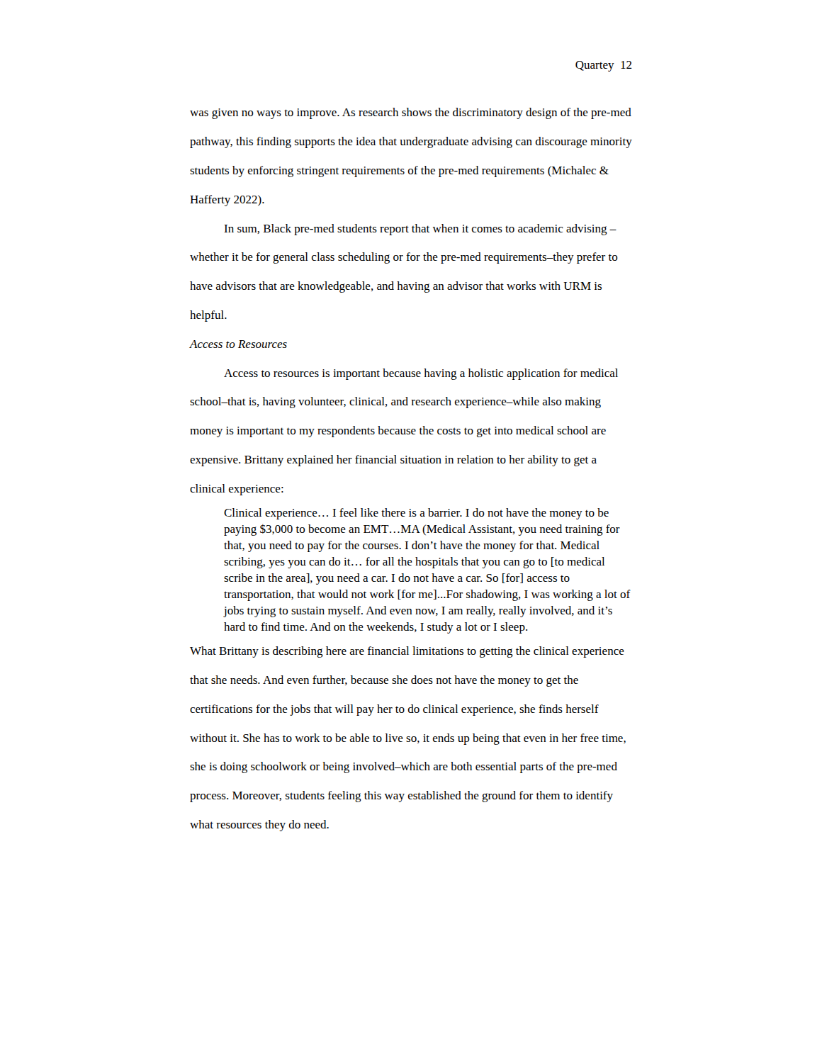Quartey 12
was given no ways to improve. As research shows the discriminatory design of the pre-med pathway, this finding supports the idea that undergraduate advising can discourage minority students by enforcing stringent requirements of the pre-med requirements (Michalec & Hafferty 2022).
In sum, Black pre-med students report that when it comes to academic advising –whether it be for general class scheduling or for the pre-med requirements–they prefer to have advisors that are knowledgeable, and having an advisor that works with URM is helpful.
Access to Resources
Access to resources is important because having a holistic application for medical school–that is, having volunteer, clinical, and research experience–while also making money is important to my respondents because the costs to get into medical school are expensive. Brittany explained her financial situation in relation to her ability to get a clinical experience:
Clinical experience… I feel like there is a barrier. I do not have the money to be paying $3,000 to become an EMT…MA (Medical Assistant, you need training for that, you need to pay for the courses. I don’t have the money for that. Medical scribing, yes you can do it… for all the hospitals that you can go to [to medical scribe in the area], you need a car. I do not have a car. So [for] access to transportation, that would not work [for me]...For shadowing, I was working a lot of jobs trying to sustain myself. And even now, I am really, really involved, and it’s hard to find time. And on the weekends, I study a lot or I sleep.
What Brittany is describing here are financial limitations to getting the clinical experience that she needs. And even further, because she does not have the money to get the certifications for the jobs that will pay her to do clinical experience, she finds herself without it. She has to work to be able to live so, it ends up being that even in her free time, she is doing schoolwork or being involved–which are both essential parts of the pre-med process. Moreover, students feeling this way established the ground for them to identify what resources they do need.